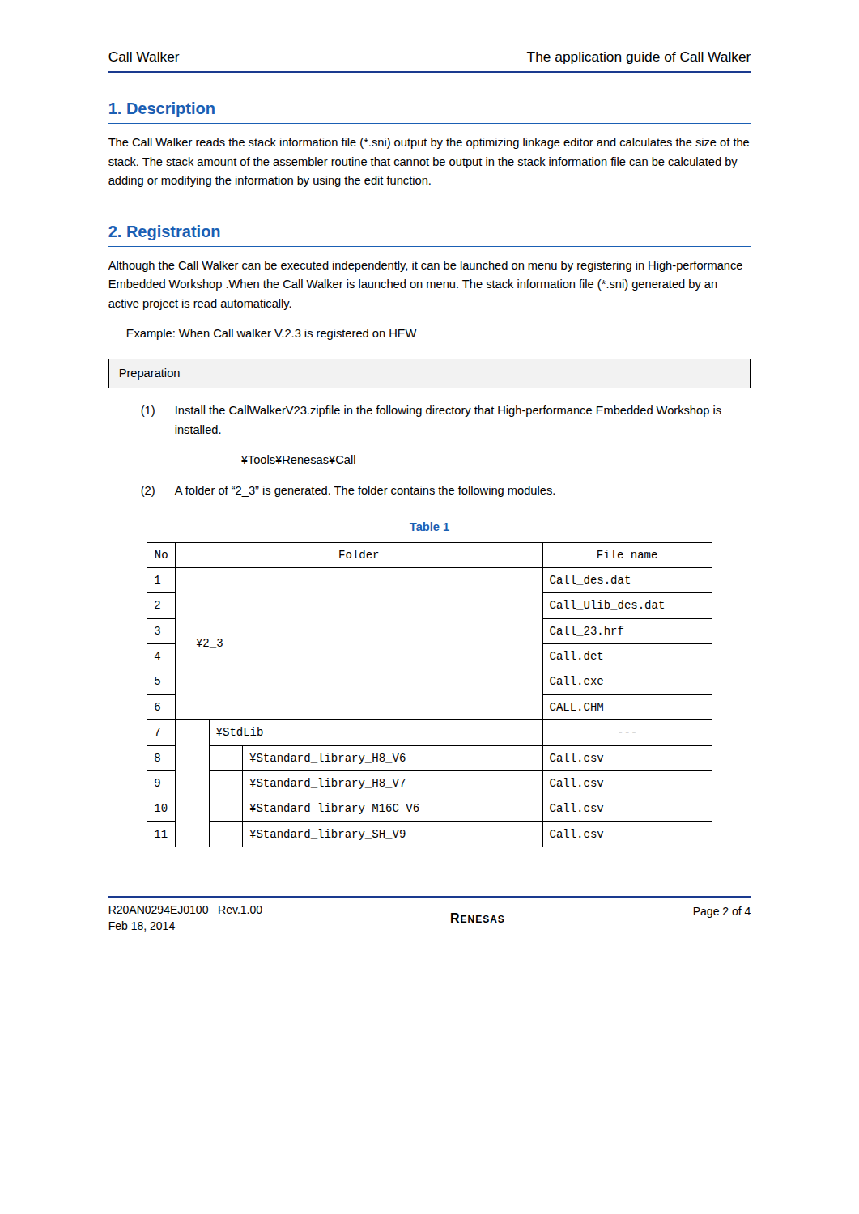Call Walker The application guide of Call Walker
1. Description
The Call Walker reads the stack information file (*.sni) output by the optimizing linkage editor and calculates the size of the stack. The stack amount of the assembler routine that cannot be output in the stack information file can be calculated by adding or modifying the information by using the edit function.
2. Registration
Although the Call Walker can be executed independently, it can be launched on menu by registering in High-performance Embedded Workshop .When the Call Walker is launched on menu. The stack information file (*.sni) generated by an active project is read automatically.
Example: When Call walker V.2.3 is registered on HEW
Preparation
Install the CallWalkerV23.zipfile in the following directory that High-performance Embedded Workshop is installed.
¥Tools¥Renesas¥Call
A folder of “2_3” is generated. The folder contains the following modules.
Table 1
| No | Folder | File name |
| --- | --- | --- |
| 1 | ¥2_3 | Call_des.dat |
| 2 | Call_Ulib_des.dat |
| 3 | Call_23.hrf |
| 4 | Call.det |
| 5 | Call.exe |
| 6 | CALL.CHM |
| 7 | | ¥StdLib | --- |
| 8 | | ¥Standard_library_H8_V6 | Call.csv |
| 9 | | ¥Standard_library_H8_V7 | Call.csv |
| 10 | | ¥Standard_library_M16C_V6 | Call.csv |
| 11 | | ¥Standard_library_SH_V9 | Call.csv |
R20AN0294EJ0100 Rev.1.00
Feb 18, 2014
RENESAS
Page 2 of 4